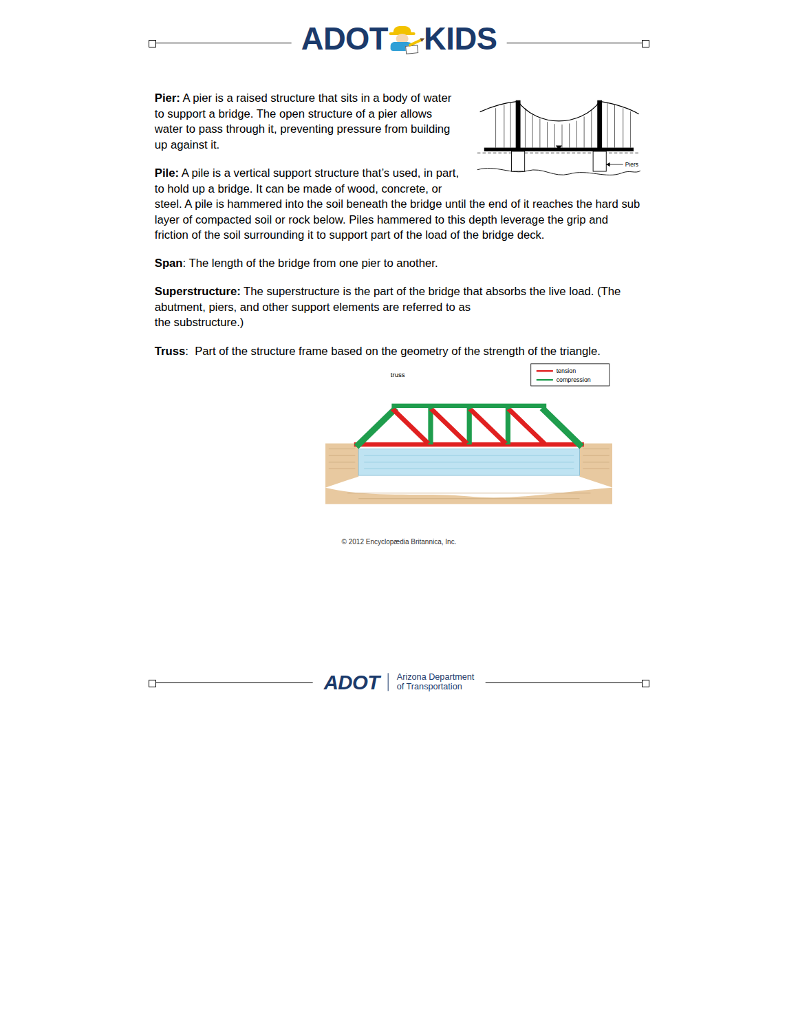ADOT KIDS
Piers
Pier: A pier is a raised structure that sits in a body of water to support a bridge. The open structure of a pier allows water to pass through it, preventing pressure from building up against it.
Pile: A pile is a vertical support structure that’s used, in part, to hold up a bridge. It can be made of wood, concrete, or steel. A pile is hammered into the soil beneath the bridge until the end of it reaches the hard sub layer of compacted soil or rock below. Piles hammered to this depth leverage the grip and friction of the soil surrounding it to support part of the load of the bridge deck.
Span: The length of the bridge from one pier to another.
Superstructure: The superstructure is the part of the bridge that absorbs the live load. (The abutment, piers, and other support elements are referred to as
the substructure.)
Truss: Part of the structure frame based on the geometry of the strength of the triangle.
tension compression truss
© 2012 Encyclopædia Britannica, Inc.
ADOT Arizona Department
of Transportation